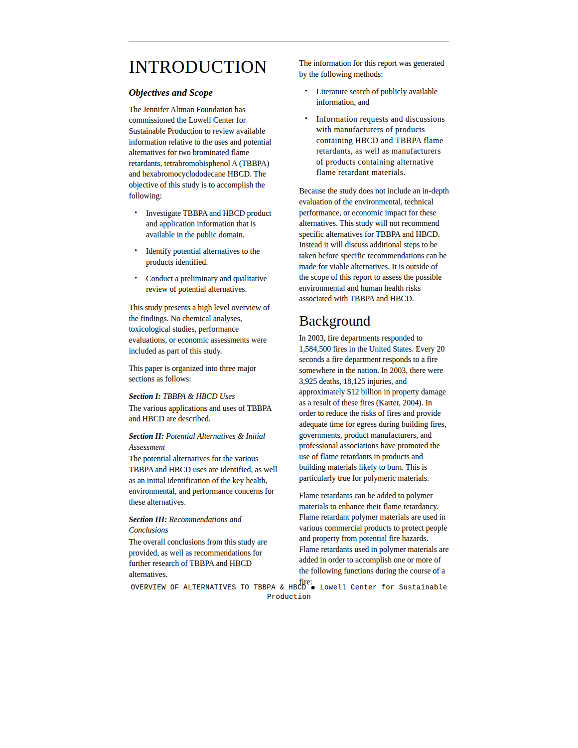INTRODUCTION
Objectives and Scope
The Jennifer Altman Foundation has commissioned the Lowell Center for Sustainable Production to review available information relative to the uses and potential alternatives for two brominated flame retardants, tetrabromobisphenol A (TBBPA) and hexabromocyclododecane HBCD. The objective of this study is to accomplish the following:
Investigate TBBPA and HBCD product and application information that is available in the public domain.
Identify potential alternatives to the products identified.
Conduct a preliminary and qualitative review of potential alternatives.
This study presents a high level overview of the findings. No chemical analyses, toxicological studies, performance evaluations, or economic assessments were included as part of this study.
This paper is organized into three major sections as follows:
Section I: TBBPA & HBCD Uses
The various applications and uses of TBBPA and HBCD are described.
Section II: Potential Alternatives & Initial Assessment
The potential alternatives for the various TBBPA and HBCD uses are identified, as well as an initial identification of the key health, environmental, and performance concerns for these alternatives.
Section III: Recommendations and Conclusions
The overall conclusions from this study are provided, as well as recommendations for further research of TBBPA and HBCD alternatives.
The information for this report was generated by the following methods:
Literature search of publicly available information, and
Information requests and discussions with manufacturers of products containing HBCD and TBBPA flame retardants, as well as manufacturers of products containing alternative flame retardant materials.
Because the study does not include an in-depth evaluation of the environmental, technical performance, or economic impact for these alternatives. This study will not recommend specific alternatives for TBBPA and HBCD. Instead it will discuss additional steps to be taken before specific recommendations can be made for viable alternatives. It is outside of the scope of this report to assess the possible environmental and human health risks associated with TBBPA and HBCD.
Background
In 2003, fire departments responded to 1,584,500 fires in the United States. Every 20 seconds a fire department responds to a fire somewhere in the nation. In 2003, there were 3,925 deaths, 18,125 injuries, and approximately $12 billion in property damage as a result of these fires (Karter, 2004). In order to reduce the risks of fires and provide adequate time for egress during building fires, governments, product manufacturers, and professional associations have promoted the use of flame retardants in products and building materials likely to burn. This is particularly true for polymeric materials.
Flame retardants can be added to polymer materials to enhance their flame retardancy. Flame retardant polymer materials are used in various commercial products to protect people and property from potential fire hazards. Flame retardants used in polymer materials are added in order to accomplish one or more of the following functions during the course of a fire:
OVERVIEW OF ALTERNATIVES TO TBBPA & HBCD ● Lowell Center for Sustainable Production